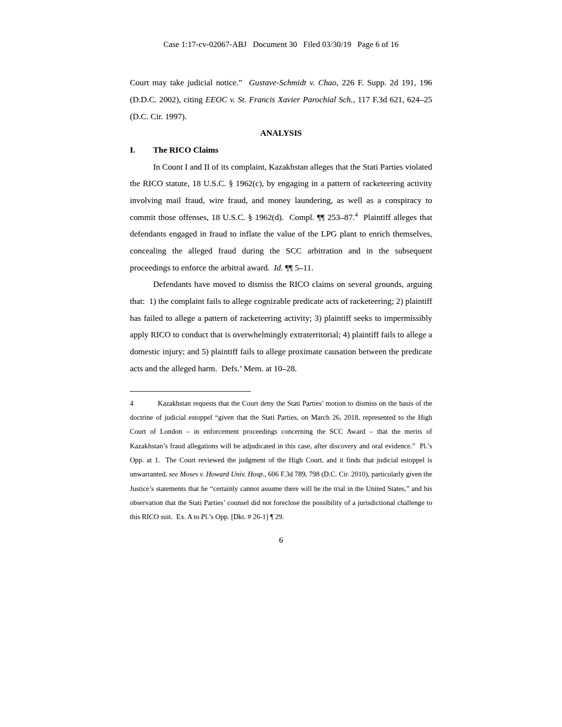Case 1:17-cv-02067-ABJ Document 30 Filed 03/30/19 Page 6 of 16
Court may take judicial notice.” Gustave-Schmidt v. Chao, 226 F. Supp. 2d 191, 196 (D.D.C. 2002), citing EEOC v. St. Francis Xavier Parochial Sch., 117 F.3d 621, 624–25 (D.C. Cir. 1997).
ANALYSIS
I. The RICO Claims
In Count I and II of its complaint, Kazakhstan alleges that the Stati Parties violated the RICO statute, 18 U.S.C. § 1962(c), by engaging in a pattern of racketeering activity involving mail fraud, wire fraud, and money laundering, as well as a conspiracy to commit those offenses, 18 U.S.C. § 1962(d). Compl. ¶¶ 253–87.4 Plaintiff alleges that defendants engaged in fraud to inflate the value of the LPG plant to enrich themselves, concealing the alleged fraud during the SCC arbitration and in the subsequent proceedings to enforce the arbitral award. Id. ¶¶ 5–11.
Defendants have moved to dismiss the RICO claims on several grounds, arguing that: 1) the complaint fails to allege cognizable predicate acts of racketeering; 2) plaintiff has failed to allege a pattern of racketeering activity; 3) plaintiff seeks to impermissibly apply RICO to conduct that is overwhelmingly extraterritorial; 4) plaintiff fails to allege a domestic injury; and 5) plaintiff fails to allege proximate causation between the predicate acts and the alleged harm. Defs.’ Mem. at 10–28.
4 Kazakhstan requests that the Court deny the Stati Parties’ motion to dismiss on the basis of the doctrine of judicial estoppel “given that the Stati Parties, on March 26, 2018, represented to the High Court of London – in enforcement proceedings concerning the SCC Award – that the merits of Kazakhstan’s fraud allegations will be adjudicated in this case, after discovery and oral evidence.” Pl.’s Opp. at 1. The Court reviewed the judgment of the High Court, and it finds that judicial estoppel is unwarranted, see Moses v. Howard Univ. Hosp., 606 F.3d 789, 798 (D.C. Cir. 2010), particularly given the Justice’s statements that he “certainly cannot assume there will be the trial in the United States,” and his observation that the Stati Parties’ counsel did not foreclose the possibility of a jurisdictional challenge to this RICO suit. Ex. A to Pl.’s Opp. [Dkt. # 26-1] ¶ 29.
6